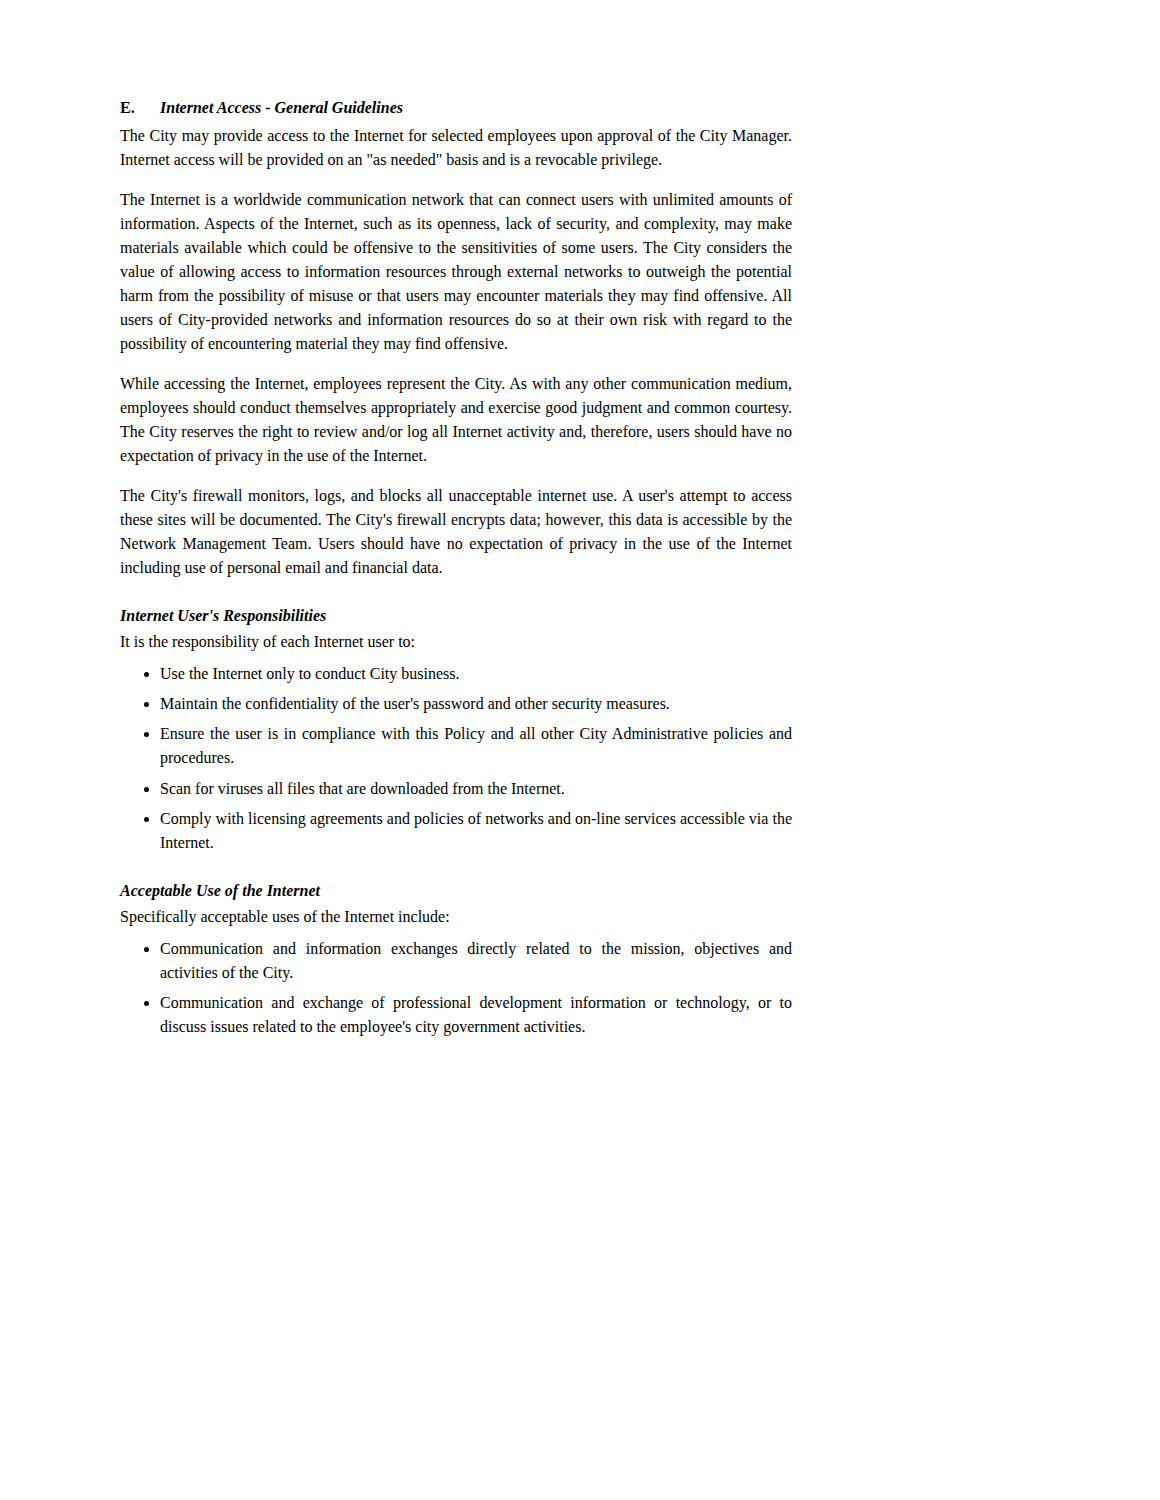E. Internet Access - General Guidelines
The City may provide access to the Internet for selected employees upon approval of the City Manager. Internet access will be provided on an "as needed" basis and is a revocable privilege.
The Internet is a worldwide communication network that can connect users with unlimited amounts of information. Aspects of the Internet, such as its openness, lack of security, and complexity, may make materials available which could be offensive to the sensitivities of some users. The City considers the value of allowing access to information resources through external networks to outweigh the potential harm from the possibility of misuse or that users may encounter materials they may find offensive. All users of City-provided networks and information resources do so at their own risk with regard to the possibility of encountering material they may find offensive.
While accessing the Internet, employees represent the City. As with any other communication medium, employees should conduct themselves appropriately and exercise good judgment and common courtesy. The City reserves the right to review and/or log all Internet activity and, therefore, users should have no expectation of privacy in the use of the Internet.
The City's firewall monitors, logs, and blocks all unacceptable internet use. A user's attempt to access these sites will be documented. The City's firewall encrypts data; however, this data is accessible by the Network Management Team. Users should have no expectation of privacy in the use of the Internet including use of personal email and financial data.
Internet User's Responsibilities
It is the responsibility of each Internet user to:
Use the Internet only to conduct City business.
Maintain the confidentiality of the user's password and other security measures.
Ensure the user is in compliance with this Policy and all other City Administrative policies and procedures.
Scan for viruses all files that are downloaded from the Internet.
Comply with licensing agreements and policies of networks and on-line services accessible via the Internet.
Acceptable Use of the Internet
Specifically acceptable uses of the Internet include:
Communication and information exchanges directly related to the mission, objectives and activities of the City.
Communication and exchange of professional development information or technology, or to discuss issues related to the employee's city government activities.